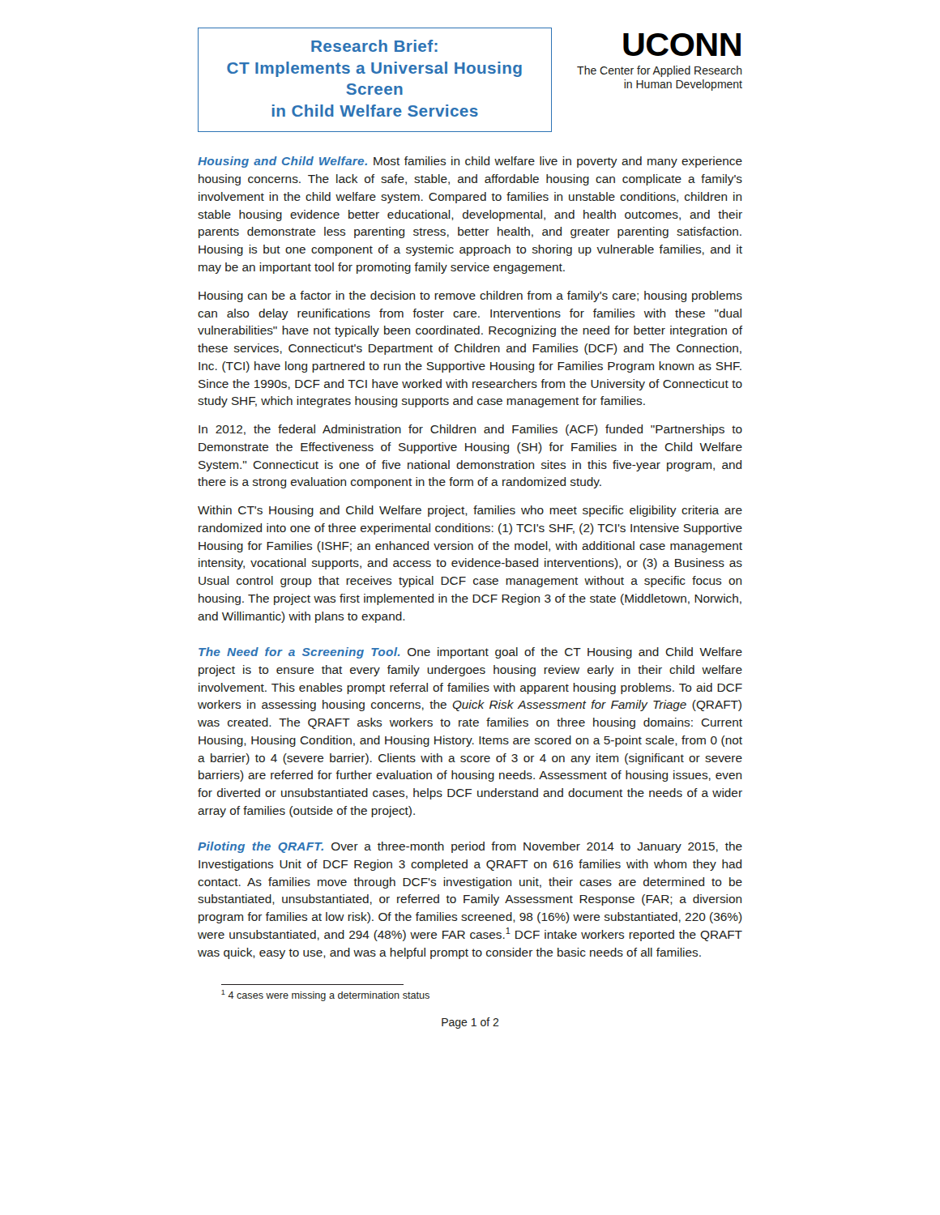Research Brief:
CT Implements a Universal Housing Screen
in Child Welfare Services
UCONN
The Center for Applied Research in Human Development
Housing and Child Welfare. Most families in child welfare live in poverty and many experience housing concerns. The lack of safe, stable, and affordable housing can complicate a family's involvement in the child welfare system. Compared to families in unstable conditions, children in stable housing evidence better educational, developmental, and health outcomes, and their parents demonstrate less parenting stress, better health, and greater parenting satisfaction. Housing is but one component of a systemic approach to shoring up vulnerable families, and it may be an important tool for promoting family service engagement.
Housing can be a factor in the decision to remove children from a family's care; housing problems can also delay reunifications from foster care. Interventions for families with these "dual vulnerabilities" have not typically been coordinated. Recognizing the need for better integration of these services, Connecticut's Department of Children and Families (DCF) and The Connection, Inc. (TCI) have long partnered to run the Supportive Housing for Families Program known as SHF. Since the 1990s, DCF and TCI have worked with researchers from the University of Connecticut to study SHF, which integrates housing supports and case management for families.
In 2012, the federal Administration for Children and Families (ACF) funded "Partnerships to Demonstrate the Effectiveness of Supportive Housing (SH) for Families in the Child Welfare System." Connecticut is one of five national demonstration sites in this five-year program, and there is a strong evaluation component in the form of a randomized study.
Within CT's Housing and Child Welfare project, families who meet specific eligibility criteria are randomized into one of three experimental conditions: (1) TCI's SHF, (2) TCI's Intensive Supportive Housing for Families (ISHF; an enhanced version of the model, with additional case management intensity, vocational supports, and access to evidence-based interventions), or (3) a Business as Usual control group that receives typical DCF case management without a specific focus on housing. The project was first implemented in the DCF Region 3 of the state (Middletown, Norwich, and Willimantic) with plans to expand.
The Need for a Screening Tool. One important goal of the CT Housing and Child Welfare project is to ensure that every family undergoes housing review early in their child welfare involvement. This enables prompt referral of families with apparent housing problems. To aid DCF workers in assessing housing concerns, the Quick Risk Assessment for Family Triage (QRAFT) was created. The QRAFT asks workers to rate families on three housing domains: Current Housing, Housing Condition, and Housing History. Items are scored on a 5-point scale, from 0 (not a barrier) to 4 (severe barrier). Clients with a score of 3 or 4 on any item (significant or severe barriers) are referred for further evaluation of housing needs. Assessment of housing issues, even for diverted or unsubstantiated cases, helps DCF understand and document the needs of a wider array of families (outside of the project).
Piloting the QRAFT. Over a three-month period from November 2014 to January 2015, the Investigations Unit of DCF Region 3 completed a QRAFT on 616 families with whom they had contact. As families move through DCF's investigation unit, their cases are determined to be substantiated, unsubstantiated, or referred to Family Assessment Response (FAR; a diversion program for families at low risk). Of the families screened, 98 (16%) were substantiated, 220 (36%) were unsubstantiated, and 294 (48%) were FAR cases.1 DCF intake workers reported the QRAFT was quick, easy to use, and was a helpful prompt to consider the basic needs of all families.
1 4 cases were missing a determination status
Page 1 of 2